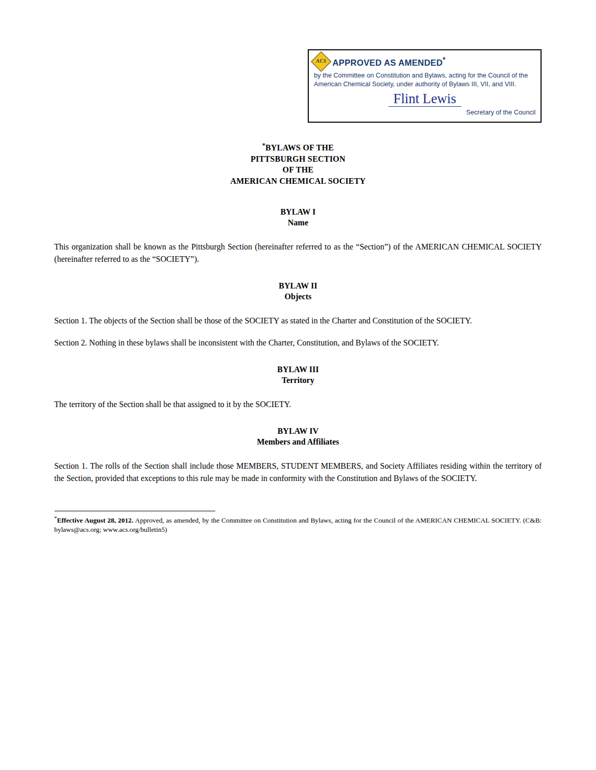ACS
APPROVED AS AMENDED*
by the Committee on Constitution and Bylaws, acting for the Council of the American Chemical Society, under authority of Bylaws III, VII, and VIII.
Flint Lewis
Secretary of the Council
*BYLAWS OF THE
PITTSBURGH SECTION
OF THE
AMERICAN CHEMICAL SOCIETY
BYLAW IName
This organization shall be known as the Pittsburgh Section (hereinafter referred to as the “Section”) of the AMERICAN CHEMICAL SOCIETY (hereinafter referred to as the “SOCIETY”).
BYLAW IIObjects
Section 1. The objects of the Section shall be those of the SOCIETY as stated in the Charter and Constitution of the SOCIETY.
Section 2. Nothing in these bylaws shall be inconsistent with the Charter, Constitution, and Bylaws of the SOCIETY.
BYLAW IIITerritory
The territory of the Section shall be that assigned to it by the SOCIETY.
BYLAW IVMembers and Affiliates
Section 1. The rolls of the Section shall include those MEMBERS, STUDENT MEMBERS, and Society Affiliates residing within the territory of the Section, provided that exceptions to this rule may be made in conformity with the Constitution and Bylaws of the SOCIETY.
*Effective August 28, 2012. Approved, as amended, by the Committee on Constitution and Bylaws, acting for the Council of the AMERICAN CHEMICAL SOCIETY. (C&B: bylaws@acs.org; www.acs.org/bulletin5)